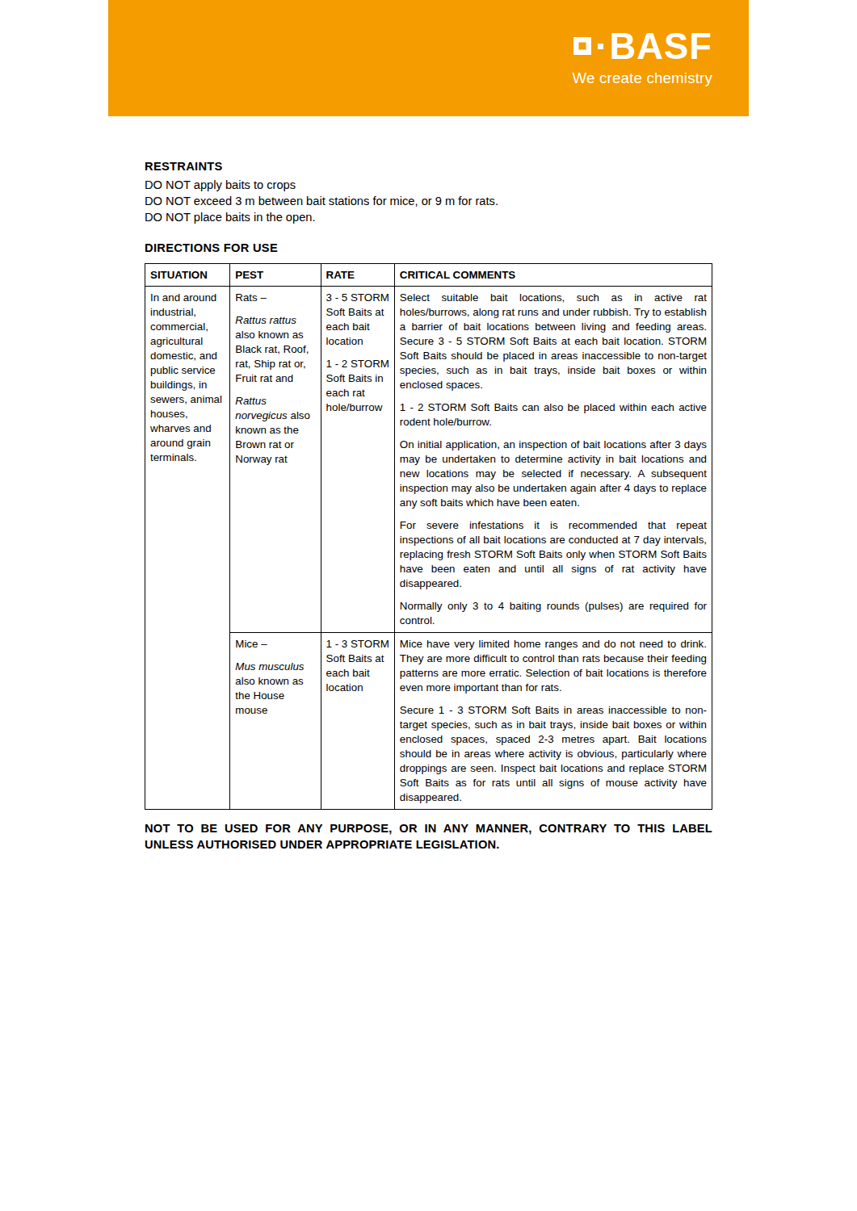BASF
We create chemistry
RESTRAINTS
DO NOT apply baits to crops
DO NOT exceed 3 m between bait stations for mice, or 9 m for rats.
DO NOT place baits in the open.
DIRECTIONS FOR USE
| SITUATION | PEST | RATE | CRITICAL COMMENTS |
| --- | --- | --- | --- |
| In and around industrial, commercial, agricultural domestic, and public service buildings, in sewers, animal houses, wharves and around grain terminals. | Rats – Rattus rattus also known as Black rat, Roof, rat, Ship rat or, Fruit rat and Rattus norvegicus also known as the Brown rat or Norway rat | 3 - 5 STORM Soft Baits at each bait location 1 - 2 STORM Soft Baits in each rat hole/burrow | Select suitable bait locations, such as in active rat holes/burrows, along rat runs and under rubbish. Try to establish a barrier of bait locations between living and feeding areas. Secure 3 - 5 STORM Soft Baits at each bait location. STORM Soft Baits should be placed in areas inaccessible to non-target species, such as in bait trays, inside bait boxes or within enclosed spaces. 1 - 2 STORM Soft Baits can also be placed within each active rodent hole/burrow. On initial application, an inspection of bait locations after 3 days may be undertaken to determine activity in bait locations and new locations may be selected if necessary. A subsequent inspection may also be undertaken again after 4 days to replace any soft baits which have been eaten. For severe infestations it is recommended that repeat inspections of all bait locations are conducted at 7 day intervals, replacing fresh STORM Soft Baits only when STORM Soft Baits have been eaten and until all signs of rat activity have disappeared. Normally only 3 to 4 baiting rounds (pulses) are required for control. |
| Mice – Mus musculus also known as the House mouse | 1 - 3 STORM Soft Baits at each bait location | Mice have very limited home ranges and do not need to drink. They are more difficult to control than rats because their feeding patterns are more erratic. Selection of bait locations is therefore even more important than for rats. Secure 1 - 3 STORM Soft Baits in areas inaccessible to non-target species, such as in bait trays, inside bait boxes or within enclosed spaces, spaced 2-3 metres apart. Bait locations should be in areas where activity is obvious, particularly where droppings are seen. Inspect bait locations and replace STORM Soft Baits as for rats until all signs of mouse activity have disappeared. |
NOT TO BE USED FOR ANY PURPOSE, OR IN ANY MANNER, CONTRARY TO THIS LABEL UNLESS AUTHORISED UNDER APPROPRIATE LEGISLATION.